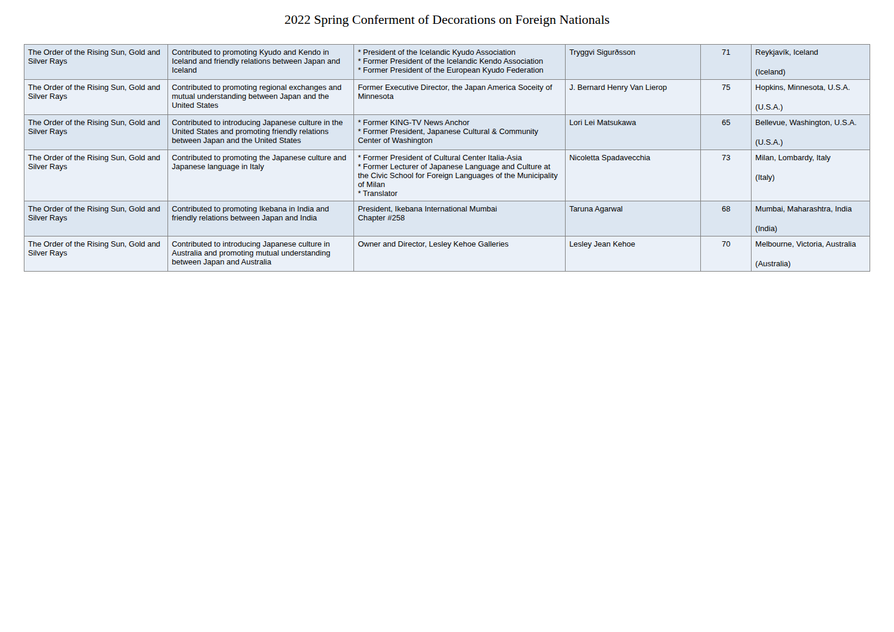2022 Spring Conferment of Decorations on Foreign Nationals
| The Order of the Rising Sun, Gold and Silver Rays | Contributed to promoting Kyudo and Kendo in Iceland and friendly relations between Japan and Iceland | * President of the Icelandic Kyudo Association * Former President of the Icelandic Kendo Association * Former President of the European Kyudo Federation | Tryggvi Sigurðsson | 71 | Reykjavík, Iceland (Iceland) |
| The Order of the Rising Sun, Gold and Silver Rays | Contributed to promoting regional exchanges and mutual understanding between Japan and the United States | Former Executive Director, the Japan America Soceity of Minnesota | J. Bernard Henry Van Lierop | 75 | Hopkins, Minnesota, U.S.A. (U.S.A.) |
| The Order of the Rising Sun, Gold and Silver Rays | Contributed to introducing Japanese culture in the United States and promoting friendly relations between Japan and the United States | * Former KING-TV News Anchor * Former President, Japanese Cultural & Community Center of Washington | Lori Lei Matsukawa | 65 | Bellevue, Washington, U.S.A. (U.S.A.) |
| The Order of the Rising Sun, Gold and Silver Rays | Contributed to promoting the Japanese culture and Japanese language in Italy | * Former President of Cultural Center Italia-Asia * Former Lecturer of Japanese Language and Culture at the Civic School for Foreign Languages of the Municipality of Milan * Translator | Nicoletta Spadavecchia | 73 | Milan, Lombardy, Italy (Italy) |
| The Order of the Rising Sun, Gold and Silver Rays | Contributed to promoting Ikebana in India and friendly relations between Japan and India | President, Ikebana International Mumbai Chapter #258 | Taruna Agarwal | 68 | Mumbai, Maharashtra, India (India) |
| The Order of the Rising Sun, Gold and Silver Rays | Contributed to introducing Japanese culture in Australia and promoting mutual understanding between Japan and Australia | Owner and Director, Lesley Kehoe Galleries | Lesley Jean Kehoe | 70 | Melbourne, Victoria, Australia (Australia) |